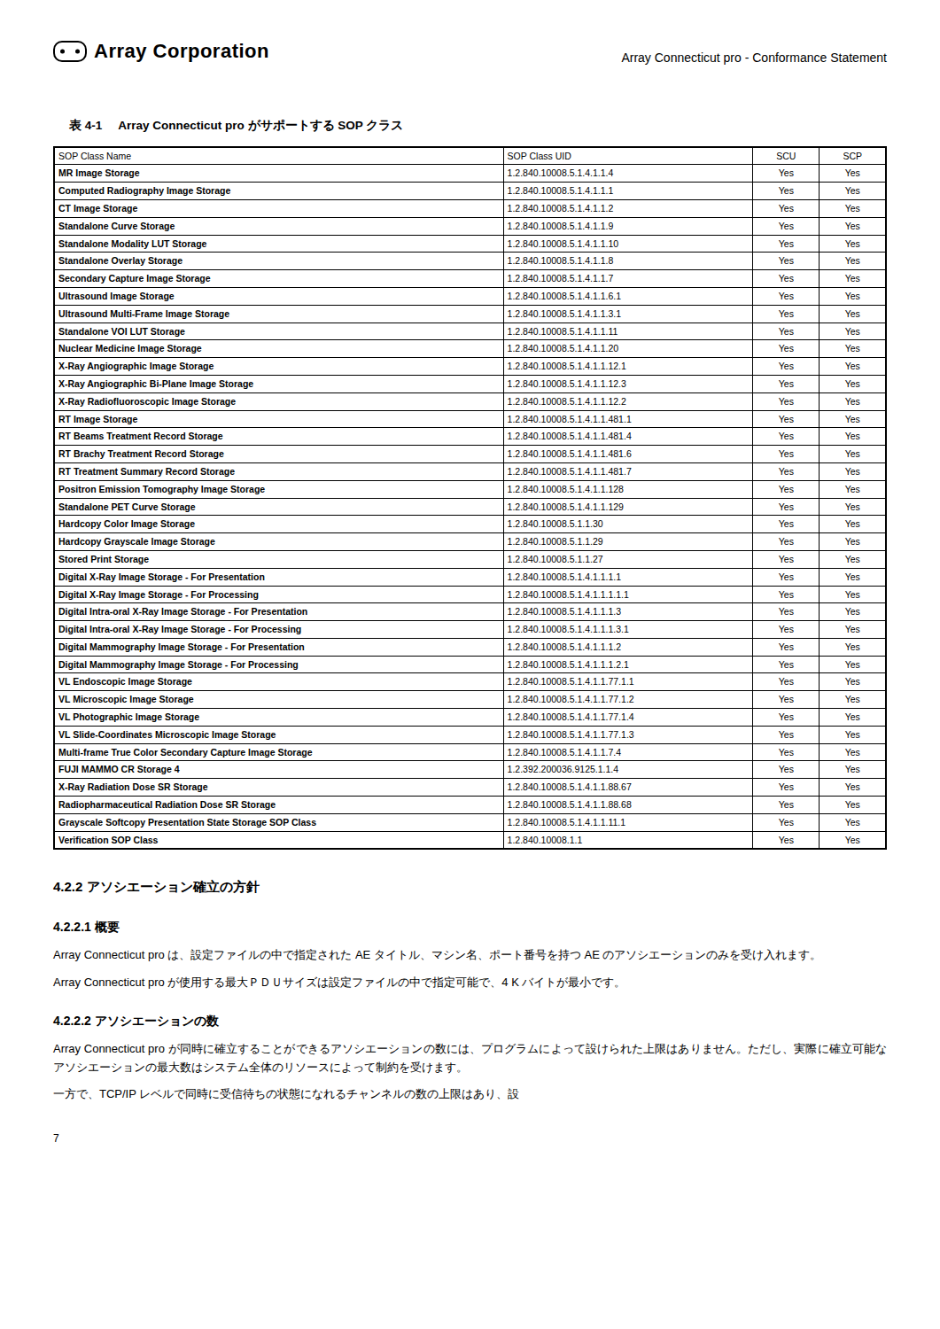Array Corporation
Array Connecticut pro - Conformance Statement
表 4-1 Array Connecticut pro がサポートする SOP クラス
| SOP Class Name | SOP Class UID | SCU | SCP |
| --- | --- | --- | --- |
| MR Image Storage | 1.2.840.10008.5.1.4.1.1.4 | Yes | Yes |
| Computed Radiography Image Storage | 1.2.840.10008.5.1.4.1.1.1 | Yes | Yes |
| CT Image Storage | 1.2.840.10008.5.1.4.1.1.2 | Yes | Yes |
| Standalone Curve Storage | 1.2.840.10008.5.1.4.1.1.9 | Yes | Yes |
| Standalone Modality LUT Storage | 1.2.840.10008.5.1.4.1.1.10 | Yes | Yes |
| Standalone Overlay Storage | 1.2.840.10008.5.1.4.1.1.8 | Yes | Yes |
| Secondary Capture Image Storage | 1.2.840.10008.5.1.4.1.1.7 | Yes | Yes |
| Ultrasound Image Storage | 1.2.840.10008.5.1.4.1.1.6.1 | Yes | Yes |
| Ultrasound Multi-Frame Image Storage | 1.2.840.10008.5.1.4.1.1.3.1 | Yes | Yes |
| Standalone VOI LUT Storage | 1.2.840.10008.5.1.4.1.1.11 | Yes | Yes |
| Nuclear Medicine Image Storage | 1.2.840.10008.5.1.4.1.1.20 | Yes | Yes |
| X-Ray Angiographic Image Storage | 1.2.840.10008.5.1.4.1.1.12.1 | Yes | Yes |
| X-Ray Angiographic Bi-Plane Image Storage | 1.2.840.10008.5.1.4.1.1.12.3 | Yes | Yes |
| X-Ray Radiofluoroscopic Image Storage | 1.2.840.10008.5.1.4.1.1.12.2 | Yes | Yes |
| RT Image Storage | 1.2.840.10008.5.1.4.1.1.481.1 | Yes | Yes |
| RT Beams Treatment Record Storage | 1.2.840.10008.5.1.4.1.1.481.4 | Yes | Yes |
| RT Brachy Treatment Record Storage | 1.2.840.10008.5.1.4.1.1.481.6 | Yes | Yes |
| RT Treatment Summary Record Storage | 1.2.840.10008.5.1.4.1.1.481.7 | Yes | Yes |
| Positron Emission Tomography Image Storage | 1.2.840.10008.5.1.4.1.1.128 | Yes | Yes |
| Standalone PET Curve Storage | 1.2.840.10008.5.1.4.1.1.129 | Yes | Yes |
| Hardcopy Color Image Storage | 1.2.840.10008.5.1.1.30 | Yes | Yes |
| Hardcopy Grayscale Image Storage | 1.2.840.10008.5.1.1.29 | Yes | Yes |
| Stored Print Storage | 1.2.840.10008.5.1.1.27 | Yes | Yes |
| Digital X-Ray Image Storage - For Presentation | 1.2.840.10008.5.1.4.1.1.1.1 | Yes | Yes |
| Digital X-Ray Image Storage - For Processing | 1.2.840.10008.5.1.4.1.1.1.1.1 | Yes | Yes |
| Digital Intra-oral X-Ray Image Storage - For Presentation | 1.2.840.10008.5.1.4.1.1.1.3 | Yes | Yes |
| Digital Intra-oral X-Ray Image Storage - For Processing | 1.2.840.10008.5.1.4.1.1.1.3.1 | Yes | Yes |
| Digital Mammography Image Storage - For Presentation | 1.2.840.10008.5.1.4.1.1.1.2 | Yes | Yes |
| Digital Mammography Image Storage - For Processing | 1.2.840.10008.5.1.4.1.1.1.2.1 | Yes | Yes |
| VL Endoscopic Image Storage | 1.2.840.10008.5.1.4.1.1.77.1.1 | Yes | Yes |
| VL Microscopic Image Storage | 1.2.840.10008.5.1.4.1.1.77.1.2 | Yes | Yes |
| VL Photographic Image Storage | 1.2.840.10008.5.1.4.1.1.77.1.4 | Yes | Yes |
| VL Slide-Coordinates Microscopic Image Storage | 1.2.840.10008.5.1.4.1.1.77.1.3 | Yes | Yes |
| Multi-frame True Color Secondary Capture Image Storage | 1.2.840.10008.5.1.4.1.1.7.4 | Yes | Yes |
| FUJI MAMMO CR Storage 4 | 1.2.392.200036.9125.1.1.4 | Yes | Yes |
| X-Ray Radiation Dose SR Storage | 1.2.840.10008.5.1.4.1.1.88.67 | Yes | Yes |
| Radiopharmaceutical Radiation Dose SR Storage | 1.2.840.10008.5.1.4.1.1.88.68 | Yes | Yes |
| Grayscale Softcopy Presentation State Storage SOP Class | 1.2.840.10008.5.1.4.1.1.11.1 | Yes | Yes |
| Verification SOP Class | 1.2.840.10008.1.1 | Yes | Yes |
4.2.2 アソシエーション確立の方針
4.2.2.1 概要
Array Connecticut pro は、設定ファイルの中で指定された AE タイトル、マシン名、ポート番号を持つ AE のアソシエーションのみを受け入れます。
Array Connecticut pro が使用する最大ＰＤＵサイズは設定ファイルの中で指定可能で、4 K バイトが最小です。
4.2.2.2 アソシエーションの数
Array Connecticut pro が同時に確立することができるアソシエーションの数には、プログラムによって設けられた上限はありません。ただし、実際に確立可能なアソシエーションの最大数はシステム全体のリソースによって制約を受けます。
一方で、TCP/IP レベルで同時に受信待ちの状態になれるチャンネルの数の上限はあり、設
7